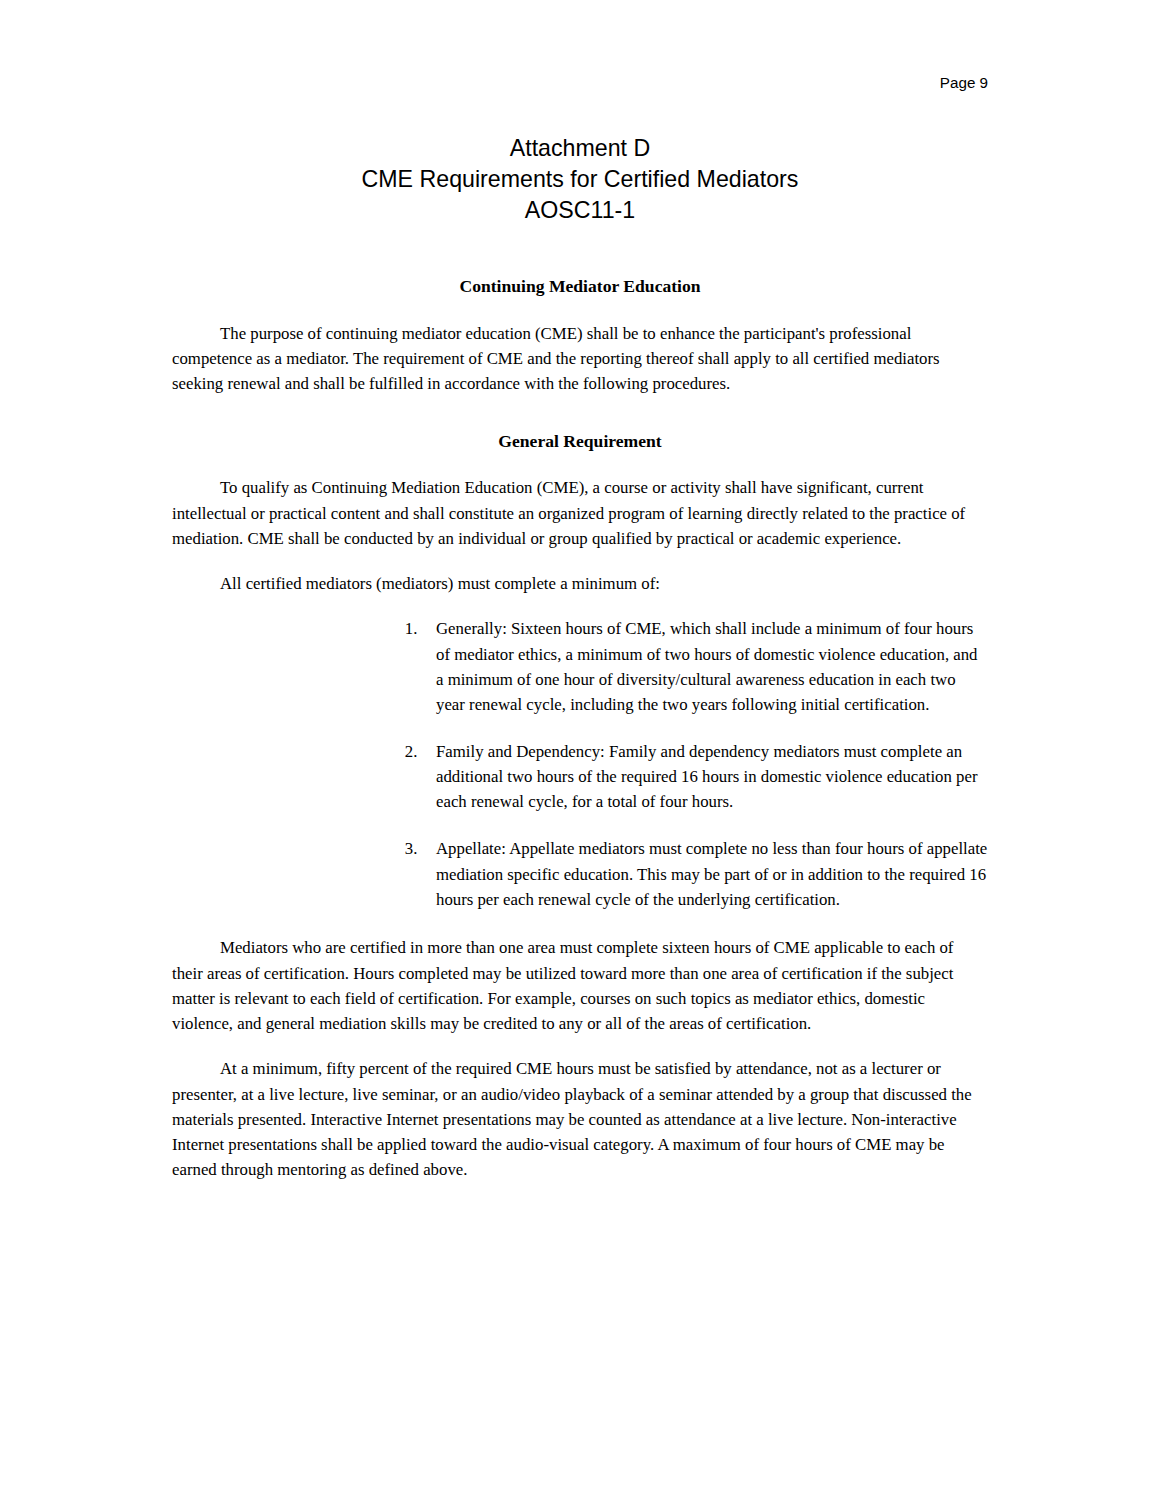Page 9
Attachment D
CME Requirements for Certified Mediators
AOSC11-1
Continuing Mediator Education
The purpose of continuing mediator education (CME) shall be to enhance the participant's professional competence as a mediator. The requirement of CME and the reporting thereof shall apply to all certified mediators seeking renewal and shall be fulfilled in accordance with the following procedures.
General Requirement
To qualify as Continuing Mediation Education (CME), a course or activity shall have significant, current intellectual or practical content and shall constitute an organized program of learning directly related to the practice of mediation. CME shall be conducted by an individual or group qualified by practical or academic experience.
All certified mediators (mediators) must complete a minimum of:
Generally: Sixteen hours of CME, which shall include a minimum of four hours of mediator ethics, a minimum of two hours of domestic violence education, and a minimum of one hour of diversity/cultural awareness education in each two year renewal cycle, including the two years following initial certification.
Family and Dependency: Family and dependency mediators must complete an additional two hours of the required 16 hours in domestic violence education per each renewal cycle, for a total of four hours.
Appellate: Appellate mediators must complete no less than four hours of appellate mediation specific education. This may be part of or in addition to the required 16 hours per each renewal cycle of the underlying certification.
Mediators who are certified in more than one area must complete sixteen hours of CME applicable to each of their areas of certification. Hours completed may be utilized toward more than one area of certification if the subject matter is relevant to each field of certification. For example, courses on such topics as mediator ethics, domestic violence, and general mediation skills may be credited to any or all of the areas of certification.
At a minimum, fifty percent of the required CME hours must be satisfied by attendance, not as a lecturer or presenter, at a live lecture, live seminar, or an audio/video playback of a seminar attended by a group that discussed the materials presented. Interactive Internet presentations may be counted as attendance at a live lecture. Non-interactive Internet presentations shall be applied toward the audio-visual category. A maximum of four hours of CME may be earned through mentoring as defined above.